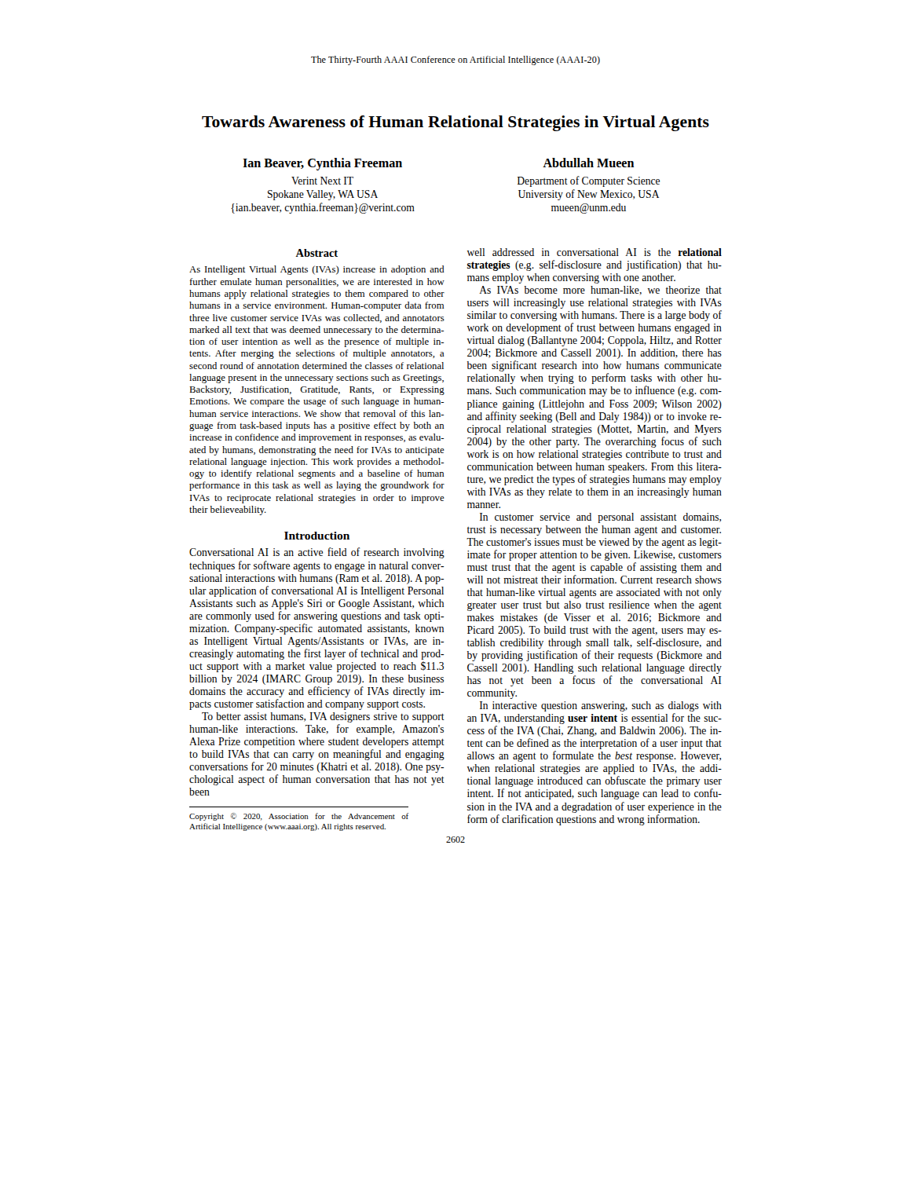The Thirty-Fourth AAAI Conference on Artificial Intelligence (AAAI-20)
Towards Awareness of Human Relational Strategies in Virtual Agents
| Ian Beaver, Cynthia Freeman Verint Next IT Spokane Valley, WA USA {ian.beaver, cynthia.freeman}@verint.com | Abdullah Mueen Department of Computer Science University of New Mexico, USA mueen@unm.edu |
Abstract
As Intelligent Virtual Agents (IVAs) increase in adoption and further emulate human personalities, we are interested in how humans apply relational strategies to them compared to other humans in a service environment. Human-computer data from three live customer service IVAs was collected, and annotators marked all text that was deemed unnecessary to the determination of user intention as well as the presence of multiple intents. After merging the selections of multiple annotators, a second round of annotation determined the classes of relational language present in the unnecessary sections such as Greetings, Backstory, Justification, Gratitude, Rants, or Expressing Emotions. We compare the usage of such language in human-human service interactions. We show that removal of this language from task-based inputs has a positive effect by both an increase in confidence and improvement in responses, as evaluated by humans, demonstrating the need for IVAs to anticipate relational language injection. This work provides a methodology to identify relational segments and a baseline of human performance in this task as well as laying the groundwork for IVAs to reciprocate relational strategies in order to improve their believeability.
Introduction
Conversational AI is an active field of research involving techniques for software agents to engage in natural conversational interactions with humans (Ram et al. 2018). A popular application of conversational AI is Intelligent Personal Assistants such as Apple's Siri or Google Assistant, which are commonly used for answering questions and task optimization. Company-specific automated assistants, known as Intelligent Virtual Agents/Assistants or IVAs, are increasingly automating the first layer of technical and product support with a market value projected to reach $11.3 billion by 2024 (IMARC Group 2019). In these business domains the accuracy and efficiency of IVAs directly impacts customer satisfaction and company support costs.
To better assist humans, IVA designers strive to support human-like interactions. Take, for example, Amazon's Alexa Prize competition where student developers attempt to build IVAs that can carry on meaningful and engaging conversations for 20 minutes (Khatri et al. 2018). One psychological aspect of human conversation that has not yet been
Copyright © 2020, Association for the Advancement of Artificial Intelligence (www.aaai.org). All rights reserved.
well addressed in conversational AI is the relational strategies (e.g. self-disclosure and justification) that humans employ when conversing with one another.
As IVAs become more human-like, we theorize that users will increasingly use relational strategies with IVAs similar to conversing with humans. There is a large body of work on development of trust between humans engaged in virtual dialog (Ballantyne 2004; Coppola, Hiltz, and Rotter 2004; Bickmore and Cassell 2001). In addition, there has been significant research into how humans communicate relationally when trying to perform tasks with other humans. Such communication may be to influence (e.g. compliance gaining (Littlejohn and Foss 2009; Wilson 2002) and affinity seeking (Bell and Daly 1984)) or to invoke reciprocal relational strategies (Mottet, Martin, and Myers 2004) by the other party. The overarching focus of such work is on how relational strategies contribute to trust and communication between human speakers. From this literature, we predict the types of strategies humans may employ with IVAs as they relate to them in an increasingly human manner.
In customer service and personal assistant domains, trust is necessary between the human agent and customer. The customer's issues must be viewed by the agent as legitimate for proper attention to be given. Likewise, customers must trust that the agent is capable of assisting them and will not mistreat their information. Current research shows that human-like virtual agents are associated with not only greater user trust but also trust resilience when the agent makes mistakes (de Visser et al. 2016; Bickmore and Picard 2005). To build trust with the agent, users may establish credibility through small talk, self-disclosure, and by providing justification of their requests (Bickmore and Cassell 2001). Handling such relational language directly has not yet been a focus of the conversational AI community.
In interactive question answering, such as dialogs with an IVA, understanding user intent is essential for the success of the IVA (Chai, Zhang, and Baldwin 2006). The intent can be defined as the interpretation of a user input that allows an agent to formulate the best response. However, when relational strategies are applied to IVAs, the additional language introduced can obfuscate the primary user intent. If not anticipated, such language can lead to confusion in the IVA and a degradation of user experience in the form of clarification questions and wrong information.
2602